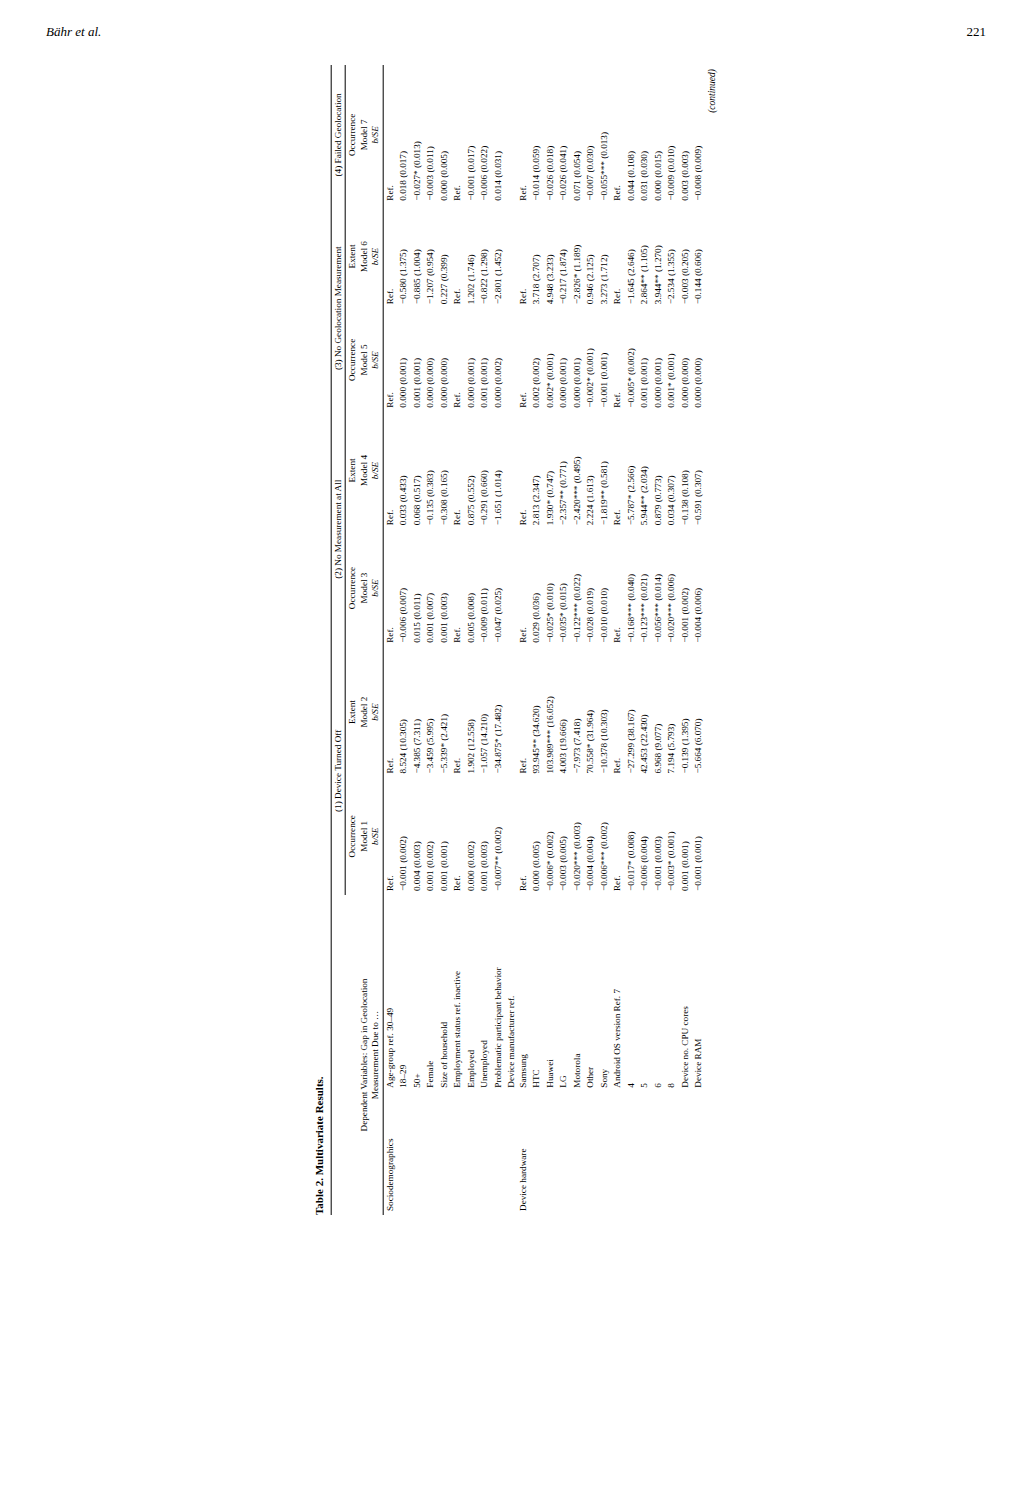Bähr et al.
221
Table 2. Multivariate Results.
| | (1) Device Turned Off | (2) No Measurement at All | (3) No Geolocation Measurement | (4) Failed Geolocation |
| --- | --- | --- | --- | --- |
| Dependent Variables: Gap in Geolocation Measurement Due to … | Occurrence Model 1 b/SE | Extent Model 2 b/SE | Occurrence Model 3 b/SE | Extent Model 4 b/SE | Occurrence Model 5 b/SE | Extent Model 6 b/SE | Occurrence Model 7 b/SE |
| Sociodemographics | Age-group ref. 30–49 | Ref. | Ref. | Ref. | Ref. | Ref. | Ref. | Ref. |
| | 18–29 | −0.001 (0.002) | 8.524 (10.305) | −0.006 (0.007) | 0.033 (0.433) | 0.000 (0.001) | −0.580 (1.375) | 0.018 (0.017) |
| | 50+ | 0.004 (0.003) | −4.385 (7.311) | 0.015 (0.011) | 0.068 (0.517) | 0.001 (0.001) | −0.885 (1.004) | −0.027* (0.013) |
| | Female | 0.001 (0.002) | −3.459 (5.995) | 0.001 (0.007) | −0.135 (0.383) | 0.000 (0.000) | −1.207 (0.954) | −0.003 (0.011) |
| | Size of household | 0.001 (0.001) | −5.339* (2.421) | 0.001 (0.003) | −0.308 (0.165) | 0.000 (0.000) | 0.227 (0.399) | 0.000 (0.005) |
| | Employment status ref. inactive | Ref. | Ref. | Ref. | Ref. | Ref. | Ref. | Ref. |
| | Employed | 0.000 (0.002) | 1.902 (12.558) | 0.005 (0.008) | 0.875 (0.552) | 0.000 (0.001) | 1.202 (1.746) | −0.001 (0.017) |
| | Unemployed | 0.001 (0.003) | −1.057 (14.210) | −0.009 (0.011) | −0.291 (0.660) | 0.001 (0.001) | −0.822 (1.298) | −0.006 (0.022) |
| | Problematic participant behavior | −0.007** (0.002) | −34.875* (17.482) | −0.047 (0.025) | −1.651 (1.014) | 0.000 (0.002) | −2.801 (1.452) | 0.014 (0.031) |
| Device hardware | Device manufacturer ref. Samsung | Ref. | Ref. | Ref. | Ref. | Ref. | Ref. | Ref. |
| | HTC | 0.000 (0.005) | 93.945** (34.620) | 0.029 (0.036) | 2.813 (2.347) | 0.002 (0.002) | 3.718 (2.707) | −0.014 (0.059) |
| | Huawei | −0.006* (0.002) | 103.989*** (16.052) | −0.025* (0.010) | 1.930* (0.747) | 0.002* (0.001) | 4.948 (3.233) | −0.026 (0.018) |
| | LG | −0.003 (0.005) | 4.003 (19.666) | −0.035* (0.015) | −2.357** (0.771) | 0.000 (0.001) | −0.217 (1.874) | −0.026 (0.041) |
| | Motorola | −0.020*** (0.003) | −7.973 (7.418) | −0.122*** (0.022) | −2.420*** (0.495) | 0.000 (0.001) | −2.826* (1.189) | 0.071 (0.054) |
| | Other | −0.004 (0.004) | 70.558* (31.964) | −0.028 (0.019) | 2.224 (1.613) | −0.002* (0.001) | 0.946 (2.125) | −0.007 (0.030) |
| | Sony | −0.006*** (0.002) | −10.378 (10.303) | −0.010 (0.010) | −1.819** (0.581) | −0.001 (0.001) | 3.273 (1.712) | −0.055*** (0.013) |
| | Android OS version Ref. 7 | Ref. | Ref. | Ref. | Ref. | Ref. | Ref. | Ref. |
| | 4 | −0.017* (0.008) | −27.299 (38.167) | −0.168*** (0.040) | −5.787* (2.566) | −0.005* (0.002) | −1.645 (2.646) | 0.044 (0.108) |
| | 5 | −0.006 (0.004) | 42.453 (22.430) | −0.123*** (0.021) | 5.944** (2.034) | 0.001 (0.001) | 2.864** (1.105) | 0.031 (0.030) |
| | 6 | −0.001 (0.003) | 6.968 (9.077) | −0.056*** (0.014) | 0.879 (0.773) | 0.000 (0.001) | 3.944** (1.270) | 0.000 (0.015) |
| | 8 | −0.003* (0.001) | 7.194 (5.793) | −0.020*** (0.006) | 0.034 (0.307) | 0.001* (0.001) | −2.534 (1.355) | −0.009 (0.010) |
| | Device no. CPU cores | 0.001 (0.001) | −0.139 (1.395) | −0.001 (0.002) | −0.138 (0.108) | 0.000 (0.000) | −0.003 (0.205) | 0.003 (0.003) |
| | Device RAM | −0.001 (0.001) | −5.664 (6.070) | −0.004 (0.006) | −0.591 (0.307) | 0.000 (0.000) | −0.144 (0.606) | −0.008 (0.009) |
| (continued) |